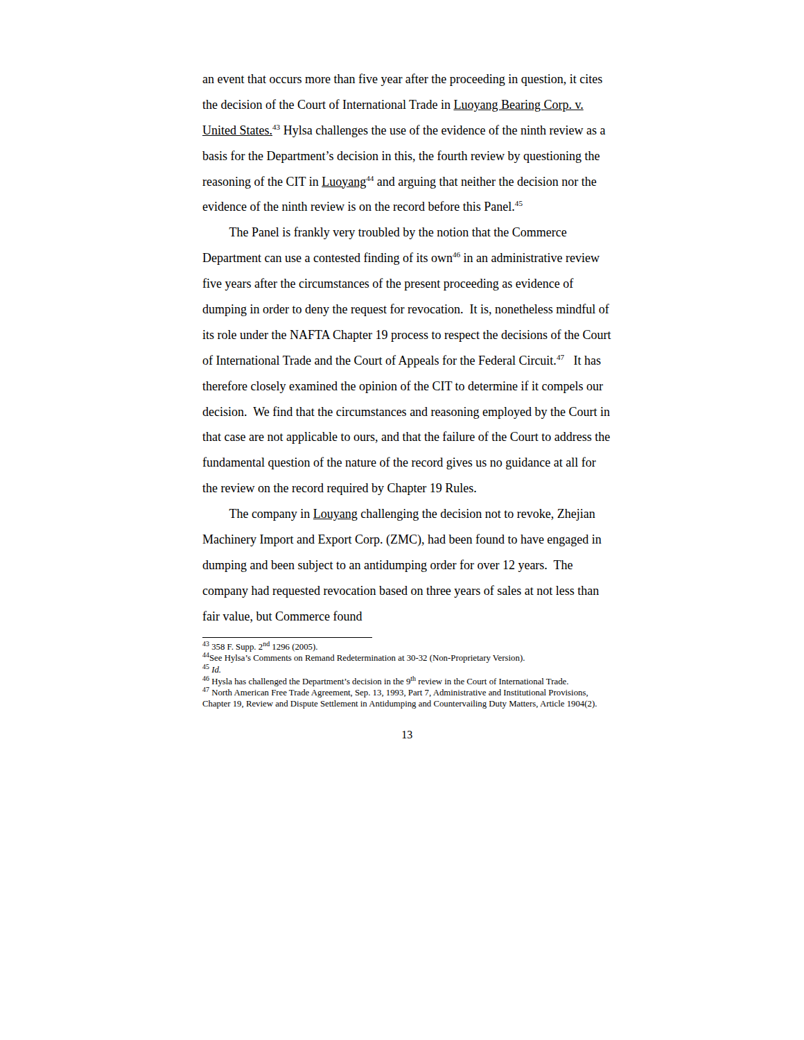an event that occurs more than five year after the proceeding in question, it cites the decision of the Court of International Trade in Luoyang Bearing Corp. v. United States.43 Hylsa challenges the use of the evidence of the ninth review as a basis for the Department’s decision in this, the fourth review by questioning the reasoning of the CIT in Luoyang44 and arguing that neither the decision nor the evidence of the ninth review is on the record before this Panel.45
The Panel is frankly very troubled by the notion that the Commerce Department can use a contested finding of its own46 in an administrative review five years after the circumstances of the present proceeding as evidence of dumping in order to deny the request for revocation. It is, nonetheless mindful of its role under the NAFTA Chapter 19 process to respect the decisions of the Court of International Trade and the Court of Appeals for the Federal Circuit.47 It has therefore closely examined the opinion of the CIT to determine if it compels our decision. We find that the circumstances and reasoning employed by the Court in that case are not applicable to ours, and that the failure of the Court to address the fundamental question of the nature of the record gives us no guidance at all for the review on the record required by Chapter 19 Rules.
The company in Louyang challenging the decision not to revoke, Zhejian Machinery Import and Export Corp. (ZMC), had been found to have engaged in dumping and been subject to an antidumping order for over 12 years. The company had requested revocation based on three years of sales at not less than fair value, but Commerce found
43 358 F. Supp. 2nd 1296 (2005).
44See Hylsa’s Comments on Remand Redetermination at 30-32 (Non-Proprietary Version).
45 Id.
46 Hysla has challenged the Department’s decision in the 9th review in the Court of International Trade.
47 North American Free Trade Agreement, Sep. 13, 1993, Part 7, Administrative and Institutional Provisions, Chapter 19, Review and Dispute Settlement in Antidumping and Countervailing Duty Matters, Article 1904(2).
13